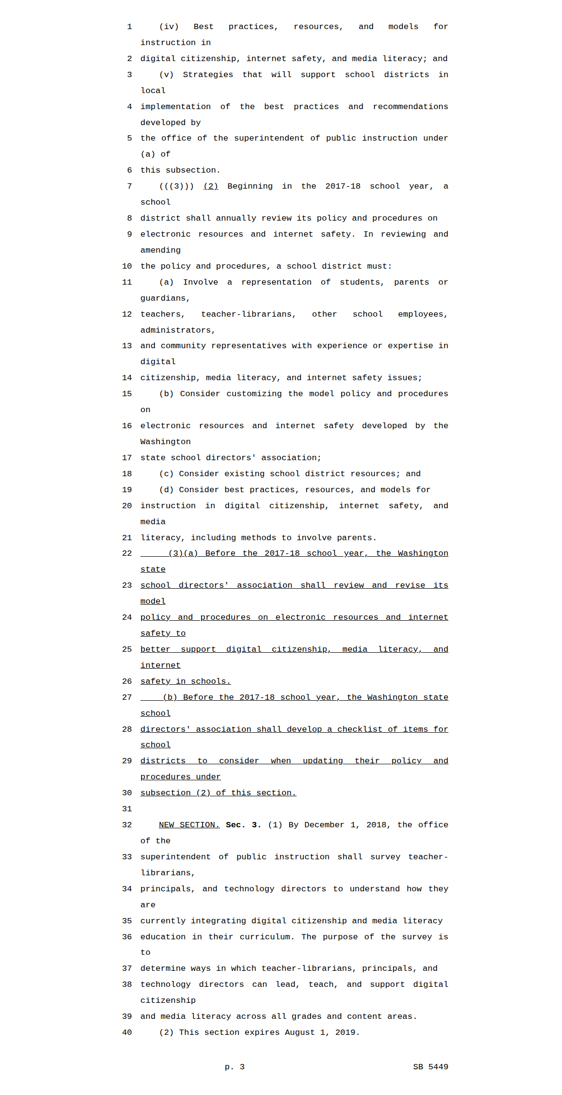(iv) Best practices, resources, and models for instruction in
digital citizenship, internet safety, and media literacy; and
(v) Strategies that will support school districts in local
implementation of the best practices and recommendations developed by
the office of the superintendent of public instruction under (a) of
this subsection.
(((3))) (2) Beginning in the 2017-18 school year, a school
district shall annually review its policy and procedures on
electronic resources and internet safety. In reviewing and amending
the policy and procedures, a school district must:
(a) Involve a representation of students, parents or guardians,
teachers, teacher-librarians, other school employees, administrators,
and community representatives with experience or expertise in digital
citizenship, media literacy, and internet safety issues;
(b) Consider customizing the model policy and procedures on
electronic resources and internet safety developed by the Washington
state school directors' association;
(c) Consider existing school district resources; and
(d) Consider best practices, resources, and models for
instruction in digital citizenship, internet safety, and media
literacy, including methods to involve parents.
(3)(a) Before the 2017-18 school year, the Washington state
school directors' association shall review and revise its model
policy and procedures on electronic resources and internet safety to
better support digital citizenship, media literacy, and internet
safety in schools.
(b) Before the 2017-18 school year, the Washington state school
directors' association shall develop a checklist of items for school
districts to consider when updating their policy and procedures under
subsection (2) of this section.
NEW SECTION. Sec. 3. (1) By December 1, 2018, the office of the
superintendent of public instruction shall survey teacher-librarians,
principals, and technology directors to understand how they are
currently integrating digital citizenship and media literacy
education in their curriculum. The purpose of the survey is to
determine ways in which teacher-librarians, principals, and
technology directors can lead, teach, and support digital citizenship
and media literacy across all grades and content areas.
(2) This section expires August 1, 2019.
p. 3 SB 5449